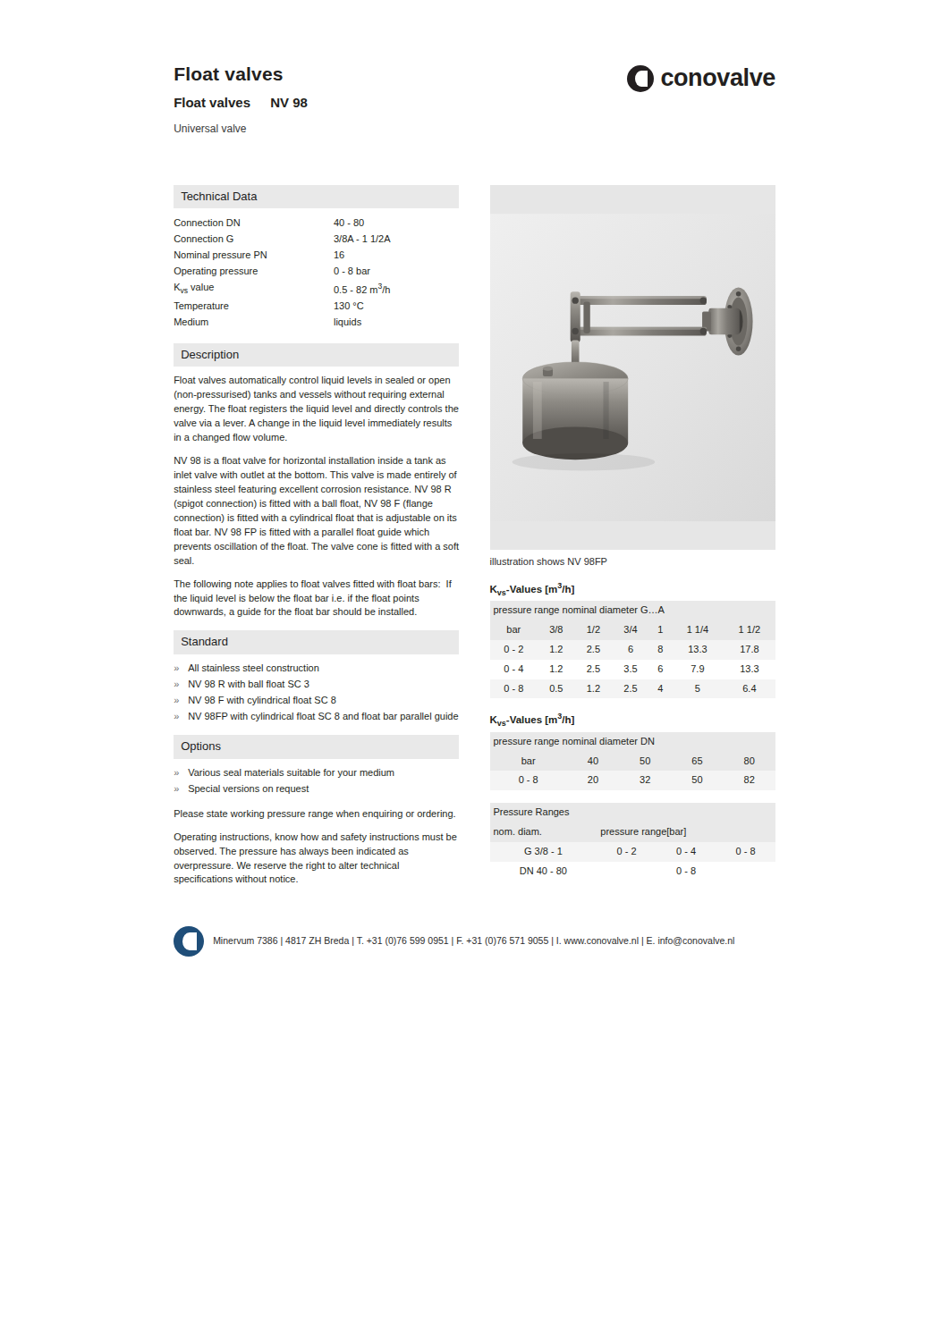Float valves
Float valves NV 98
Universal valve
conovalve
Technical Data
| Connection DN | 40 - 80 |
| Connection G | 3/8A - 1 1/2A |
| Nominal pressure PN | 16 |
| Operating pressure | 0 - 8 bar |
| K vs value | 0.5 - 82 m 3 /h |
| Temperature | 130 °C |
| Medium | liquids |
Description
Float valves automatically control liquid levels in sealed or open (non-pressurised) tanks and vessels without requiring external energy. The float registers the liquid level and directly controls the valve via a lever. A change in the liquid level immediately results in a changed flow volume.
NV 98 is a float valve for horizontal installation inside a tank as inlet valve with outlet at the bottom. This valve is made entirely of stainless steel featuring excellent corrosion resistance. NV 98 R (spigot connection) is fitted with a ball float, NV 98 F (flange connection) is fitted with a cylindrical float that is adjustable on its float bar. NV 98 FP is fitted with a parallel float guide which prevents oscillation of the float. The valve cone is fitted with a soft seal.
The following note applies to float valves fitted with float bars: If the liquid level is below the float bar i.e. if the float points downwards, a guide for the float bar should be installed.
Standard
All stainless steel construction
NV 98 R with ball float SC 3
NV 98 F with cylindrical float SC 8
NV 98FP with cylindrical float SC 8 and float bar parallel guide
Options
Various seal materials suitable for your medium
Special versions on request
Please state working pressure range when enquiring or ordering.
Operating instructions, know how and safety instructions must be observed. The pressure has always been indicated as overpressure. We reserve the right to alter technical specifications without notice.
illustration shows NV 98FP
Kvs-Values [m3/h]
| pressure range nominal diameter G…A |
| --- |
| bar | 3/8 | 1/2 | 3/4 | 1 | 1 1/4 | 1 1/2 |
| 0 - 2 | 1.2 | 2.5 | 6 | 8 | 13.3 | 17.8 |
| 0 - 4 | 1.2 | 2.5 | 3.5 | 6 | 7.9 | 13.3 |
| 0 - 8 | 0.5 | 1.2 | 2.5 | 4 | 5 | 6.4 |
Kvs-Values [m3/h]
| pressure range nominal diameter DN |
| --- |
| bar | 40 | 50 | 65 | 80 |
| 0 - 8 | 20 | 32 | 50 | 82 |
| Pressure Ranges |
| --- |
| nom. diam. | pressure range[bar] |
| G 3/8 - 1 | 0 - 2 | 0 - 4 | 0 - 8 |
| DN 40 - 80 | 0 - 8 |
Minervum 7386 | 4817 ZH Breda | T. +31 (0)76 599 0951 | F. +31 (0)76 571 9055 | I. www.conovalve.nl | E. info@conovalve.nl